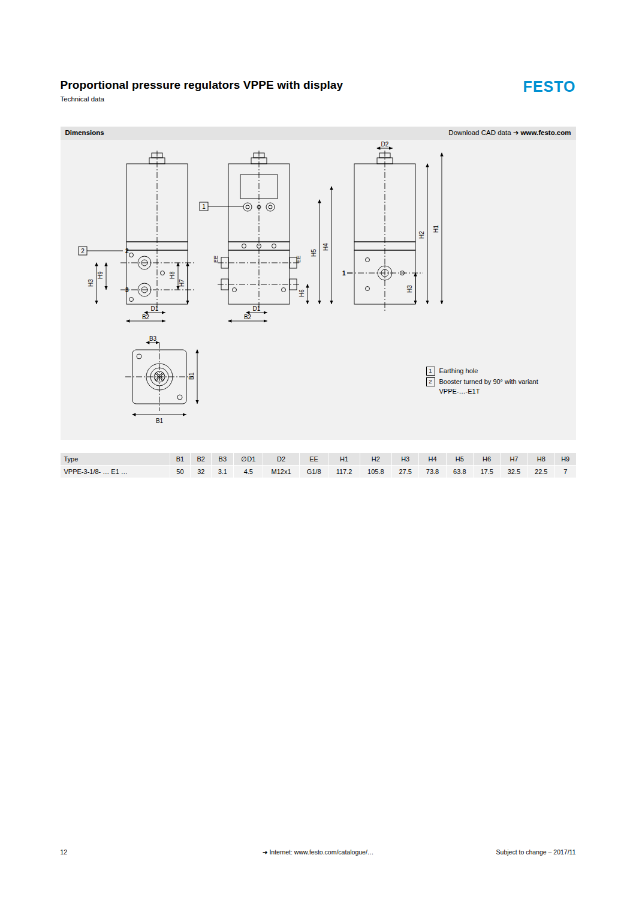Proportional pressure regulators VPPE with display
Technical data
FESTO
Dimensions Download CAD data ➜ www.festo.com
2 2 3 H3 H9 H8 H7 D1 B2 1 EE EE H6 H5 H4 D1 B2 1 D2 H2 H1 H3 B3 B1 B1
1
Earthing hole
2
Booster turned by 90° with variant VPPE-…-E1T
| Type | B1 | B2 | B3 | ∅D1 | D2 | EE | H1 | H2 | H3 | H4 | H5 | H6 | H7 | H8 | H9 |
| --- | --- | --- | --- | --- | --- | --- | --- | --- | --- | --- | --- | --- | --- | --- | --- |
| VPPE-3-1/8- … E1 … | 50 | 32 | 3.1 | 4.5 | M12x1 | G1/8 | 117.2 | 105.8 | 27.5 | 73.8 | 63.8 | 17.5 | 32.5 | 22.5 | 7 |
12
➜ Internet: www.festo.com/catalogue/…
Subject to change – 2017/11